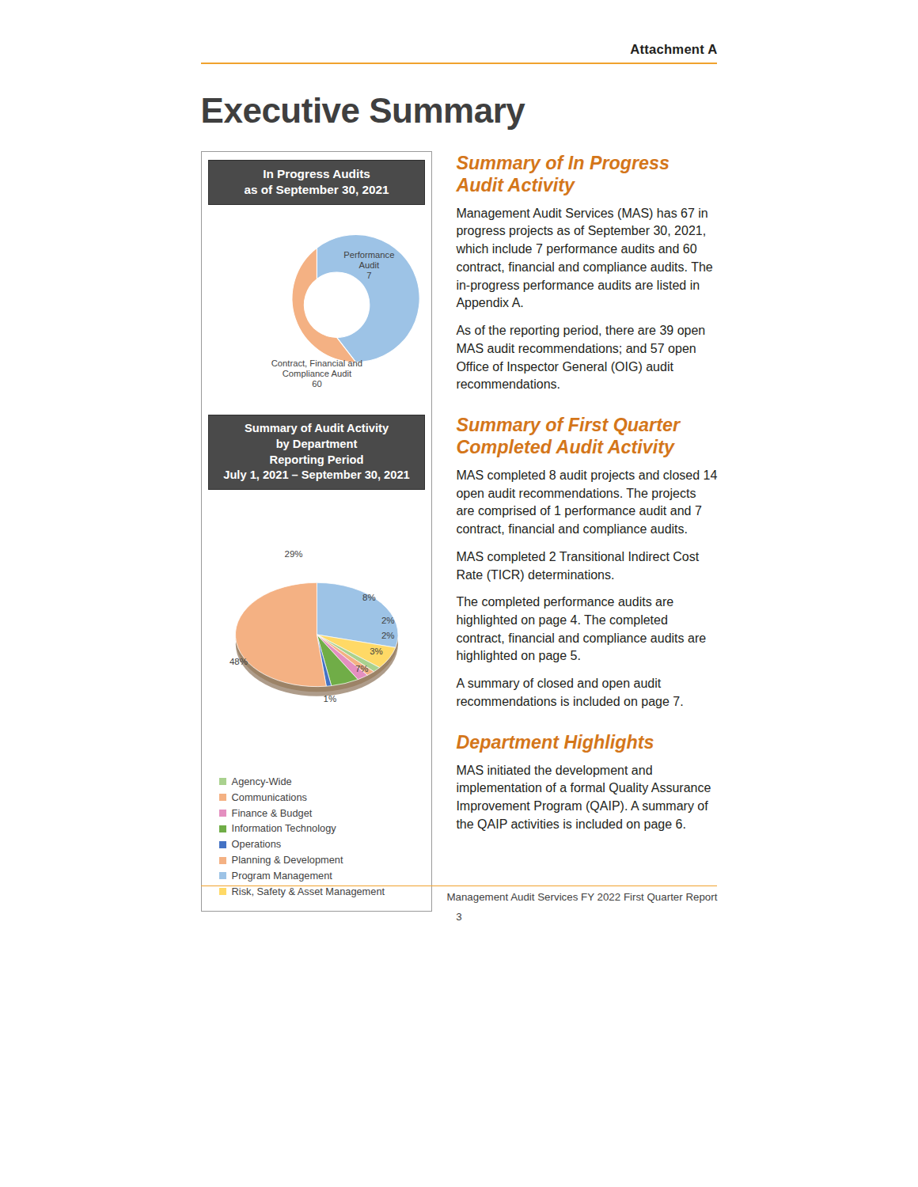Attachment A
Executive Summary
In Progress Audits
as of September 30, 2021
Performance Audit 7 Contract, Financial and Compliance Audit 60
Summary of Audit Activity
by Department
Reporting Period
July 1, 2021 – September 30, 2021
29% 8% 2% 2% 3% 7% 1% 48%
Agency-Wide
Communications
Finance & Budget
Information Technology
Operations
Planning & Development
Program Management
Risk, Safety & Asset Management
Summary of In Progress Audit Activity
Management Audit Services (MAS) has 67 in progress projects as of September 30, 2021, which include 7 performance audits and 60 contract, financial and compliance audits. The in-progress performance audits are listed in Appendix A.
As of the reporting period, there are 39 open MAS audit recommendations; and 57 open Office of Inspector General (OIG) audit recommendations.
Summary of First Quarter Completed Audit Activity
MAS completed 8 audit projects and closed 14 open audit recommendations. The projects are comprised of 1 performance audit and 7 contract, financial and compliance audits.
MAS completed 2 Transitional Indirect Cost Rate (TICR) determinations.
The completed performance audits are highlighted on page 4. The completed contract, financial and compliance audits are highlighted on page 5.
A summary of closed and open audit recommendations is included on page 7.
Department Highlights
MAS initiated the development and implementation of a formal Quality Assurance Improvement Program (QAIP). A summary of the QAIP activities is included on page 6.
Management Audit Services FY 2022 First Quarter Report
3